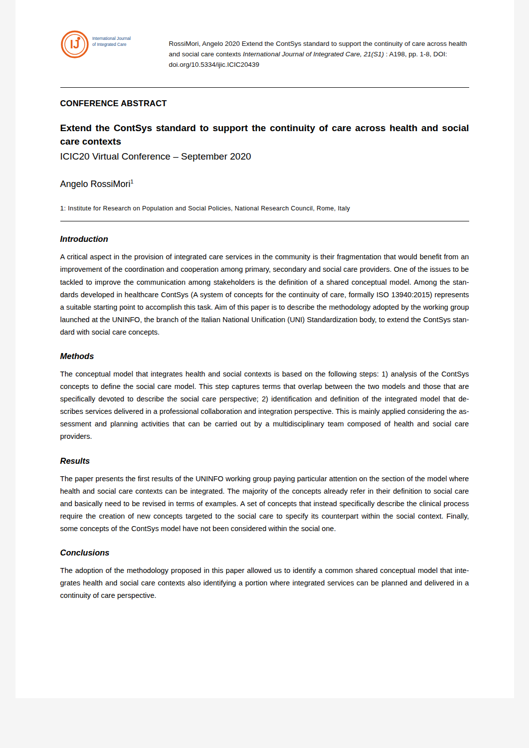IJ International Journal of Integrated Care
RossiMori, Angelo 2020 Extend the ContSys standard to support the continuity of care across health and social care contexts International Journal of Integrated Care, 21(S1) : A198, pp. 1-8, DOI: doi.org/10.5334/ijic.ICIC20439
CONFERENCE ABSTRACT
Extend the ContSys standard to support the continuity of care across health and social care contexts
ICIC20 Virtual Conference – September 2020
Angelo RossiMori1
1: Institute for Research on Population and Social Policies, National Research Council, Rome, Italy
Introduction
A critical aspect in the provision of integrated care services in the community is their fragmentation that would benefit from an improvement of the coordination and cooperation among primary, secondary and social care providers. One of the issues to be tackled to improve the communication among stakeholders is the definition of a shared conceptual model. Among the standards developed in healthcare ContSys (A system of concepts for the continuity of care, formally ISO 13940:2015) represents a suitable starting point to accomplish this task. Aim of this paper is to describe the methodology adopted by the working group launched at the UNINFO, the branch of the Italian National Unification (UNI) Standardization body, to extend the ContSys standard with social care concepts.
Methods
The conceptual model that integrates health and social contexts is based on the following steps: 1) analysis of the ContSys concepts to define the social care model. This step captures terms that overlap between the two models and those that are specifically devoted to describe the social care perspective; 2) identification and definition of the integrated model that describes services delivered in a professional collaboration and integration perspective. This is mainly applied considering the assessment and planning activities that can be carried out by a multidisciplinary team composed of health and social care providers.
Results
The paper presents the first results of the UNINFO working group paying particular attention on the section of the model where health and social care contexts can be integrated. The majority of the concepts already refer in their definition to social care and basically need to be revised in terms of examples. A set of concepts that instead specifically describe the clinical process require the creation of new concepts targeted to the social care to specify its counterpart within the social context. Finally, some concepts of the ContSys model have not been considered within the social one.
Conclusions
The adoption of the methodology proposed in this paper allowed us to identify a common shared conceptual model that integrates health and social care contexts also identifying a portion where integrated services can be planned and delivered in a continuity of care perspective.